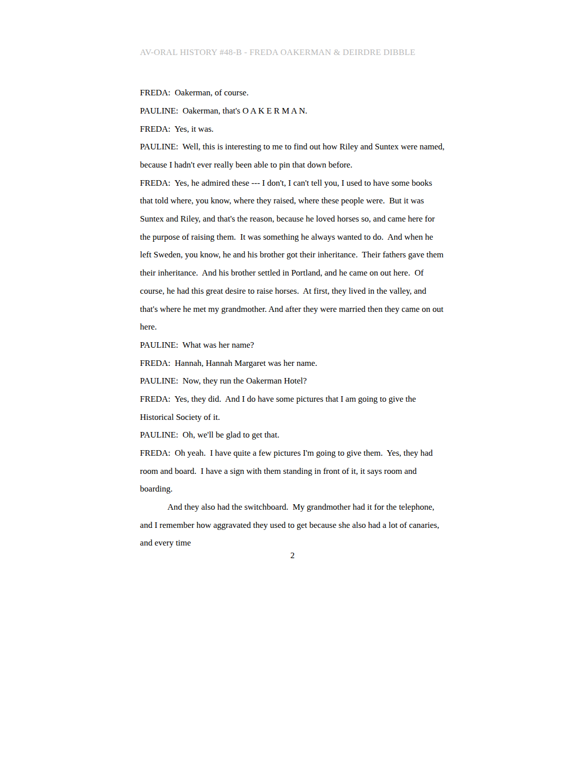AV-ORAL HISTORY #48-B - FREDA OAKERMAN & DEIRDRE DIBBLE
Freda: Oakerman, of course.
Pauline: Oakerman, that's O A K E R M A N.
Freda: Yes, it was.
Pauline: Well, this is interesting to me to find out how Riley and Suntex were named, because I hadn't ever really been able to pin that down before.
Freda: Yes, he admired these --- I don't, I can't tell you, I used to have some books that told where, you know, where they raised, where these people were. But it was Suntex and Riley, and that's the reason, because he loved horses so, and came here for the purpose of raising them. It was something he always wanted to do. And when he left Sweden, you know, he and his brother got their inheritance. Their fathers gave them their inheritance. And his brother settled in Portland, and he came on out here. Of course, he had this great desire to raise horses. At first, they lived in the valley, and that's where he met my grandmother. And after they were married then they came on out here.
Pauline: What was her name?
Freda: Hannah, Hannah Margaret was her name.
Pauline: Now, they run the Oakerman Hotel?
Freda: Yes, they did. And I do have some pictures that I am going to give the Historical Society of it.
Pauline: Oh, we'll be glad to get that.
Freda: Oh yeah. I have quite a few pictures I'm going to give them. Yes, they had room and board. I have a sign with them standing in front of it, it says room and boarding.
And they also had the switchboard. My grandmother had it for the telephone, and I remember how aggravated they used to get because she also had a lot of canaries, and every time
2